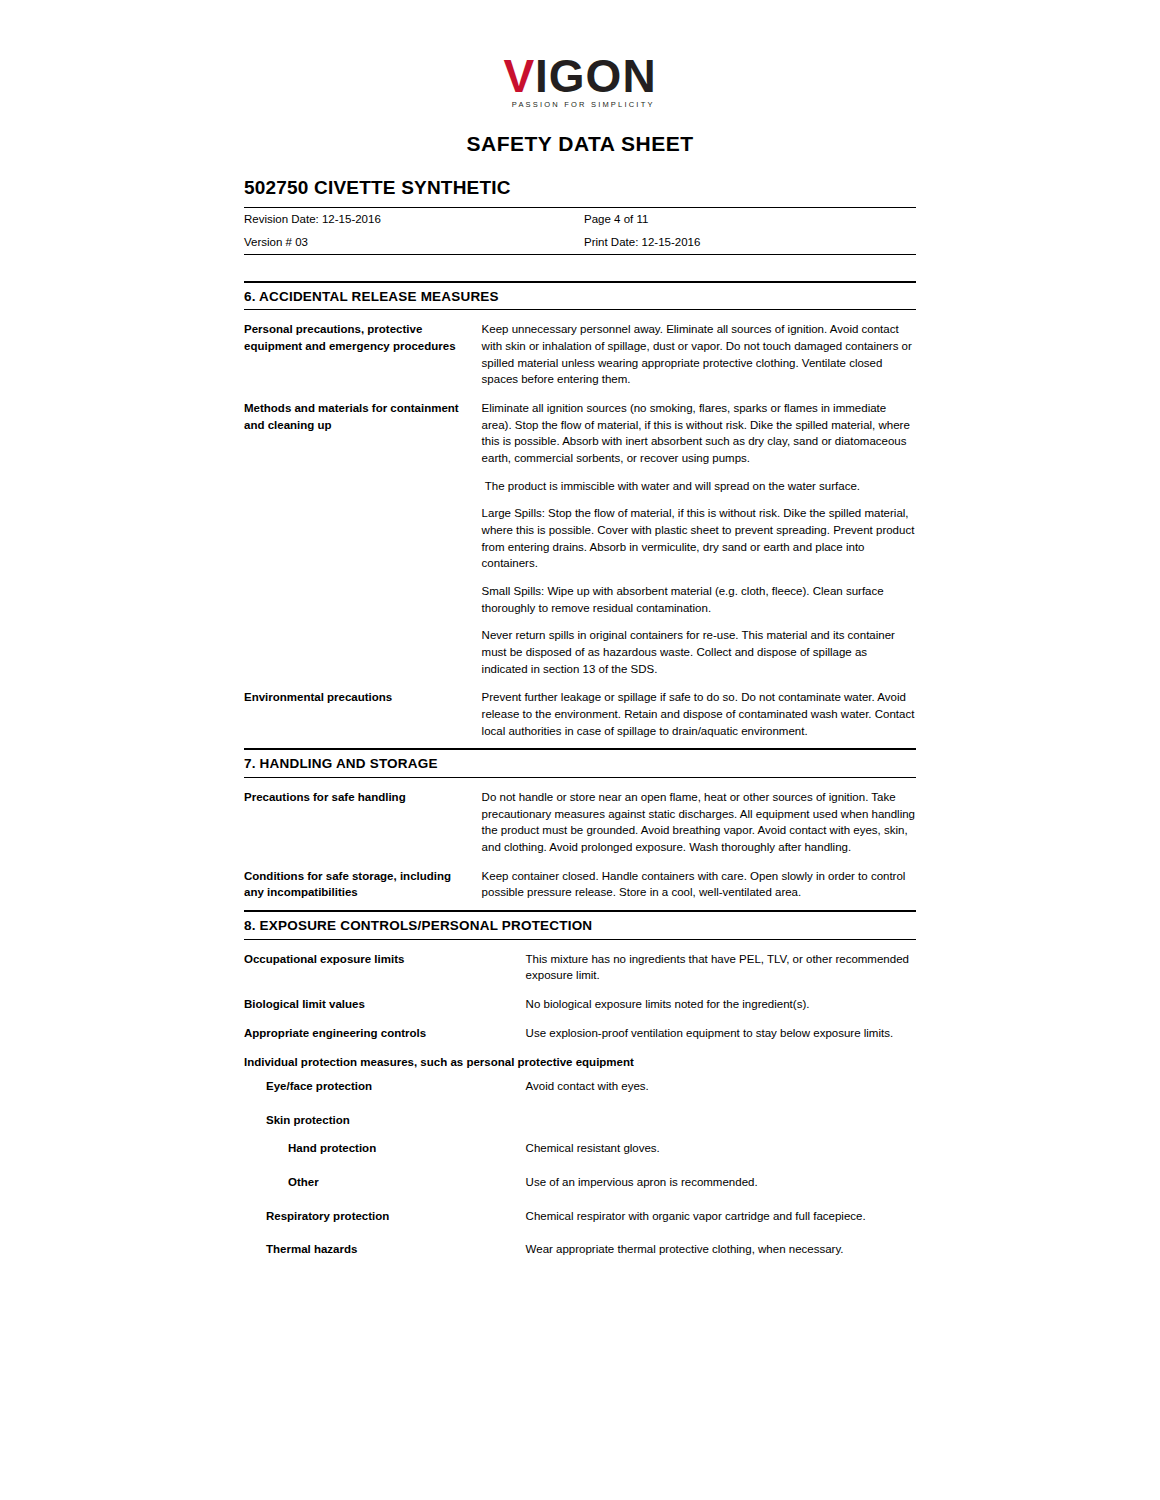VIGON
PASSION FOR SIMPLICITY
SAFETY DATA SHEET
502750 CIVETTE SYNTHETIC
| Revision Date: 12-15-2016 | Page 4 of 11 |
| Version # 03 | Print Date: 12-15-2016 |
6. ACCIDENTAL RELEASE MEASURES
| Personal precautions, protective equipment and emergency procedures | Keep unnecessary personnel away. Eliminate all sources of ignition. Avoid contact with skin or inhalation of spillage, dust or vapor. Do not touch damaged containers or spilled material unless wearing appropriate protective clothing. Ventilate closed spaces before entering them. |
| Methods and materials for containment and cleaning up | Eliminate all ignition sources (no smoking, flares, sparks or flames in immediate area). Stop the flow of material, if this is without risk. Dike the spilled material, where this is possible. Absorb with inert absorbent such as dry clay, sand or diatomaceous earth, commercial sorbents, or recover using pumps. The product is immiscible with water and will spread on the water surface. Large Spills: Stop the flow of material, if this is without risk. Dike the spilled material, where this is possible. Cover with plastic sheet to prevent spreading. Prevent product from entering drains. Absorb in vermiculite, dry sand or earth and place into containers. Small Spills: Wipe up with absorbent material (e.g. cloth, fleece). Clean surface thoroughly to remove residual contamination. Never return spills in original containers for re-use. This material and its container must be disposed of as hazardous waste. Collect and dispose of spillage as indicated in section 13 of the SDS. |
| Environmental precautions | Prevent further leakage or spillage if safe to do so. Do not contaminate water. Avoid release to the environment. Retain and dispose of contaminated wash water. Contact local authorities in case of spillage to drain/aquatic environment. |
7. HANDLING AND STORAGE
| Precautions for safe handling | Do not handle or store near an open flame, heat or other sources of ignition. Take precautionary measures against static discharges. All equipment used when handling the product must be grounded. Avoid breathing vapor. Avoid contact with eyes, skin, and clothing. Avoid prolonged exposure. Wash thoroughly after handling. |
| Conditions for safe storage, including any incompatibilities | Keep container closed. Handle containers with care. Open slowly in order to control possible pressure release. Store in a cool, well-ventilated area. |
8. EXPOSURE CONTROLS/PERSONAL PROTECTION
| Occupational exposure limits | This mixture has no ingredients that have PEL, TLV, or other recommended exposure limit. |
| Biological limit values | No biological exposure limits noted for the ingredient(s). |
| Appropriate engineering controls | Use explosion-proof ventilation equipment to stay below exposure limits. |
| Individual protection measures, such as personal protective equipment |
| Eye/face protection | Avoid contact with eyes. |
| Skin protection | |
| Hand protection | Chemical resistant gloves. |
| Other | Use of an impervious apron is recommended. |
| Respiratory protection | Chemical respirator with organic vapor cartridge and full facepiece. |
| Thermal hazards | Wear appropriate thermal protective clothing, when necessary. |